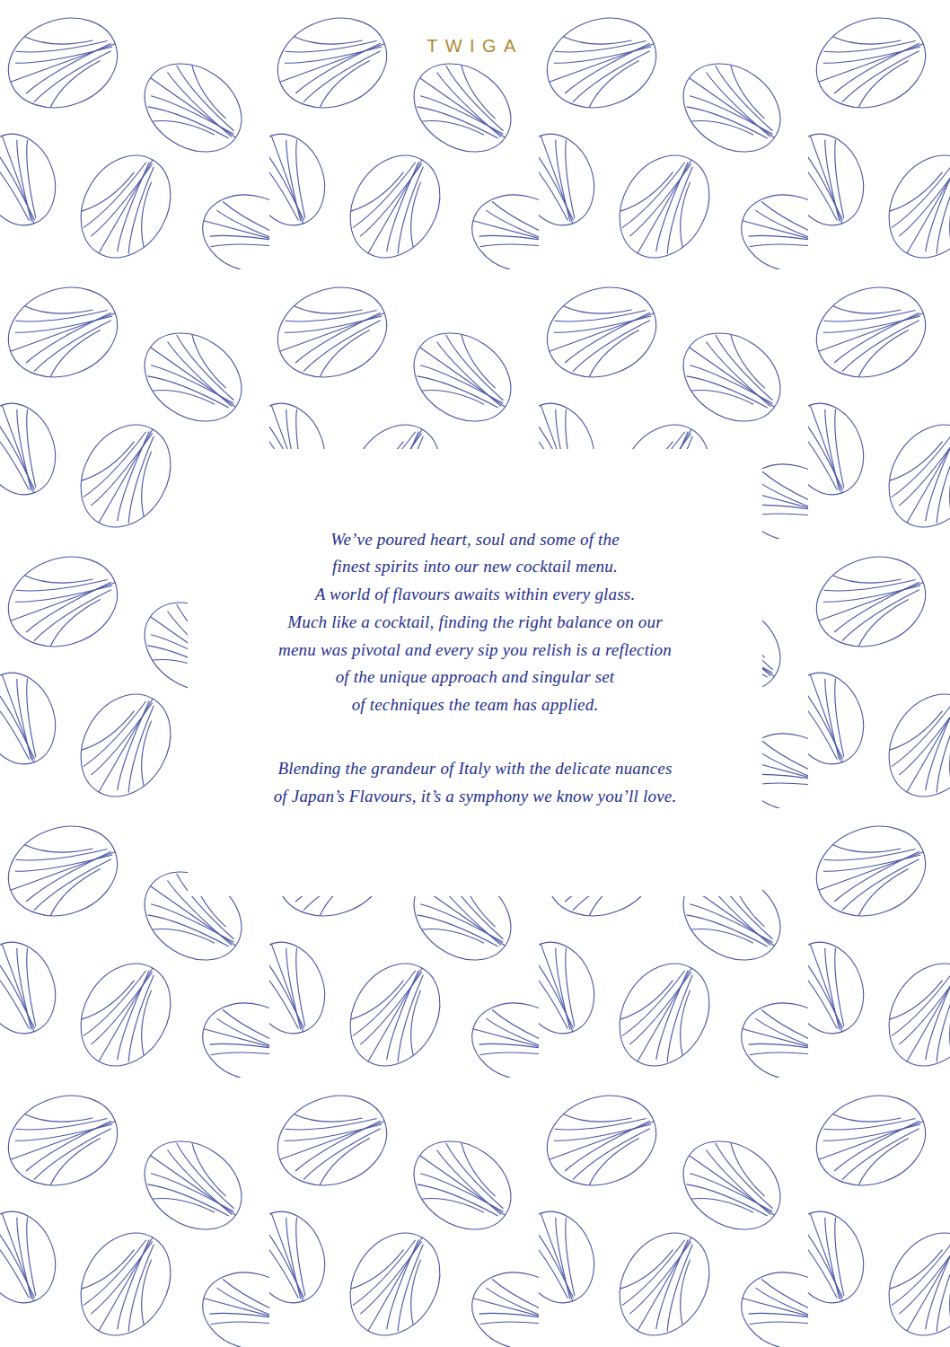Twiga
We’ve poured heart, soul and some of the
finest spirits into our new cocktail menu.
A world of flavours awaits within every glass.
Much like a cocktail, finding the right balance on our
menu was pivotal and every sip you relish is a reflection
of the unique approach and singular set
of techniques the team has applied.
Blending the grandeur of Italy with the delicate nuances
of Japan’s Flavours, it’s a symphony we know you’ll love.